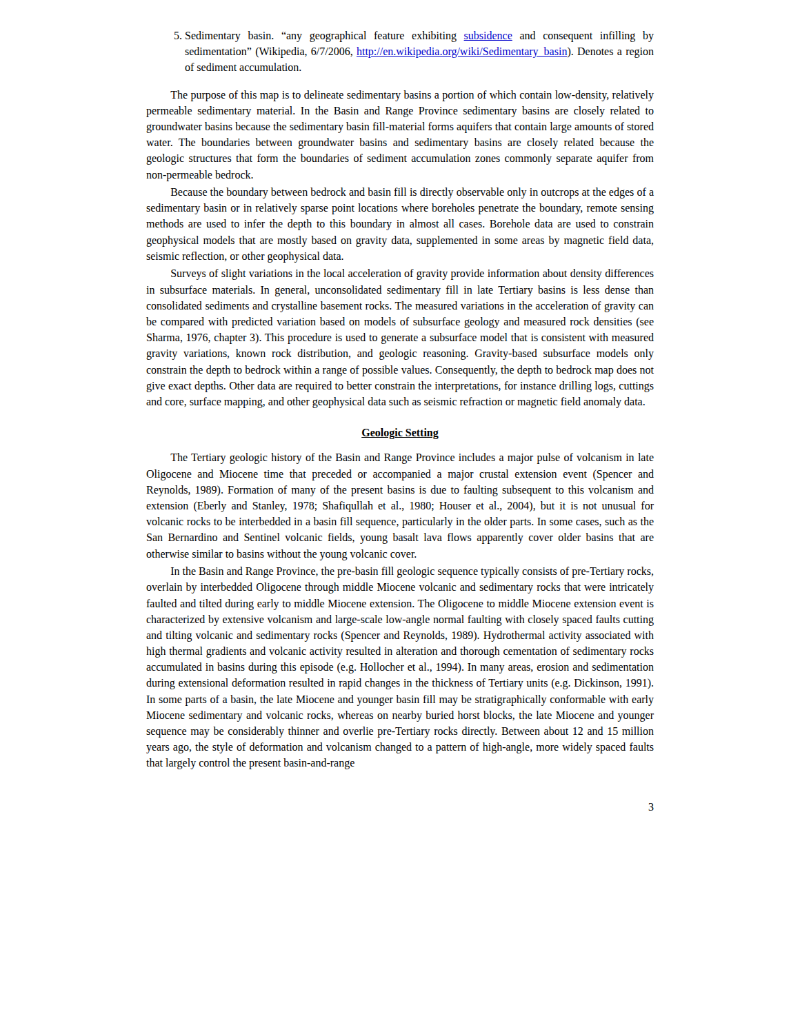Sedimentary basin. “any geographical feature exhibiting subsidence and consequent infilling by sedimentation” (Wikipedia, 6/7/2006, http://en.wikipedia.org/wiki/Sedimentary_basin). Denotes a region of sediment accumulation.
The purpose of this map is to delineate sedimentary basins a portion of which contain low-density, relatively permeable sedimentary material. In the Basin and Range Province sedimentary basins are closely related to groundwater basins because the sedimentary basin fill-material forms aquifers that contain large amounts of stored water. The boundaries between groundwater basins and sedimentary basins are closely related because the geologic structures that form the boundaries of sediment accumulation zones commonly separate aquifer from non-permeable bedrock.
Because the boundary between bedrock and basin fill is directly observable only in outcrops at the edges of a sedimentary basin or in relatively sparse point locations where boreholes penetrate the boundary, remote sensing methods are used to infer the depth to this boundary in almost all cases. Borehole data are used to constrain geophysical models that are mostly based on gravity data, supplemented in some areas by magnetic field data, seismic reflection, or other geophysical data.
Surveys of slight variations in the local acceleration of gravity provide information about density differences in subsurface materials. In general, unconsolidated sedimentary fill in late Tertiary basins is less dense than consolidated sediments and crystalline basement rocks. The measured variations in the acceleration of gravity can be compared with predicted variation based on models of subsurface geology and measured rock densities (see Sharma, 1976, chapter 3). This procedure is used to generate a subsurface model that is consistent with measured gravity variations, known rock distribution, and geologic reasoning. Gravity-based subsurface models only constrain the depth to bedrock within a range of possible values. Consequently, the depth to bedrock map does not give exact depths. Other data are required to better constrain the interpretations, for instance drilling logs, cuttings and core, surface mapping, and other geophysical data such as seismic refraction or magnetic field anomaly data.
Geologic Setting
The Tertiary geologic history of the Basin and Range Province includes a major pulse of volcanism in late Oligocene and Miocene time that preceded or accompanied a major crustal extension event (Spencer and Reynolds, 1989). Formation of many of the present basins is due to faulting subsequent to this volcanism and extension (Eberly and Stanley, 1978; Shafiqullah et al., 1980; Houser et al., 2004), but it is not unusual for volcanic rocks to be interbedded in a basin fill sequence, particularly in the older parts. In some cases, such as the San Bernardino and Sentinel volcanic fields, young basalt lava flows apparently cover older basins that are otherwise similar to basins without the young volcanic cover.
In the Basin and Range Province, the pre-basin fill geologic sequence typically consists of pre-Tertiary rocks, overlain by interbedded Oligocene through middle Miocene volcanic and sedimentary rocks that were intricately faulted and tilted during early to middle Miocene extension. The Oligocene to middle Miocene extension event is characterized by extensive volcanism and large-scale low-angle normal faulting with closely spaced faults cutting and tilting volcanic and sedimentary rocks (Spencer and Reynolds, 1989). Hydrothermal activity associated with high thermal gradients and volcanic activity resulted in alteration and thorough cementation of sedimentary rocks accumulated in basins during this episode (e.g. Hollocher et al., 1994). In many areas, erosion and sedimentation during extensional deformation resulted in rapid changes in the thickness of Tertiary units (e.g. Dickinson, 1991). In some parts of a basin, the late Miocene and younger basin fill may be stratigraphically conformable with early Miocene sedimentary and volcanic rocks, whereas on nearby buried horst blocks, the late Miocene and younger sequence may be considerably thinner and overlie pre-Tertiary rocks directly. Between about 12 and 15 million years ago, the style of deformation and volcanism changed to a pattern of high-angle, more widely spaced faults that largely control the present basin-and-range
3